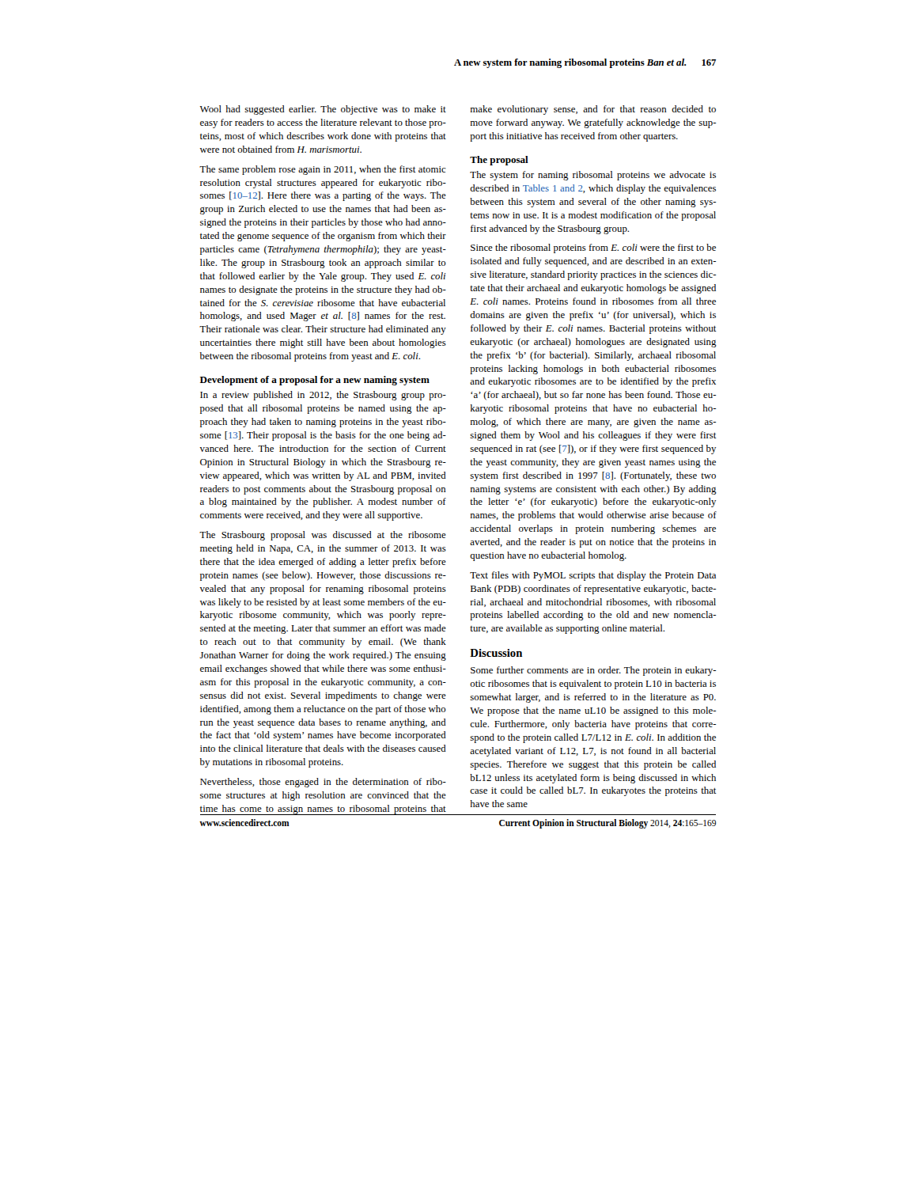A new system for naming ribosomal proteins Ban et al. 167
Wool had suggested earlier. The objective was to make it easy for readers to access the literature relevant to those proteins, most of which describes work done with proteins that were not obtained from H. marismortui.
The same problem rose again in 2011, when the first atomic resolution crystal structures appeared for eukaryotic ribosomes [10–12]. Here there was a parting of the ways. The group in Zurich elected to use the names that had been assigned the proteins in their particles by those who had annotated the genome sequence of the organism from which their particles came (Tetrahymena thermophila); they are yeast-like. The group in Strasbourg took an approach similar to that followed earlier by the Yale group. They used E. coli names to designate the proteins in the structure they had obtained for the S. cerevisiae ribosome that have eubacterial homologs, and used Mager et al. [8] names for the rest. Their rationale was clear. Their structure had eliminated any uncertainties there might still have been about homologies between the ribosomal proteins from yeast and E. coli.
Development of a proposal for a new naming system
In a review published in 2012, the Strasbourg group proposed that all ribosomal proteins be named using the approach they had taken to naming proteins in the yeast ribosome [13]. Their proposal is the basis for the one being advanced here. The introduction for the section of Current Opinion in Structural Biology in which the Strasbourg review appeared, which was written by AL and PBM, invited readers to post comments about the Strasbourg proposal on a blog maintained by the publisher. A modest number of comments were received, and they were all supportive.
The Strasbourg proposal was discussed at the ribosome meeting held in Napa, CA, in the summer of 2013. It was there that the idea emerged of adding a letter prefix before protein names (see below). However, those discussions revealed that any proposal for renaming ribosomal proteins was likely to be resisted by at least some members of the eukaryotic ribosome community, which was poorly represented at the meeting. Later that summer an effort was made to reach out to that community by email. (We thank Jonathan Warner for doing the work required.) The ensuing email exchanges showed that while there was some enthusiasm for this proposal in the eukaryotic community, a consensus did not exist. Several impediments to change were identified, among them a reluctance on the part of those who run the yeast sequence data bases to rename anything, and the fact that ‘old system’ names have become incorporated into the clinical literature that deals with the diseases caused by mutations in ribosomal proteins.
Nevertheless, those engaged in the determination of ribosome structures at high resolution are convinced that the time has come to assign names to ribosomal proteins that make evolutionary sense, and for that reason decided to move forward anyway. We gratefully acknowledge the support this initiative has received from other quarters.
The proposal
The system for naming ribosomal proteins we advocate is described in Tables 1 and 2, which display the equivalences between this system and several of the other naming systems now in use. It is a modest modification of the proposal first advanced by the Strasbourg group.
Since the ribosomal proteins from E. coli were the first to be isolated and fully sequenced, and are described in an extensive literature, standard priority practices in the sciences dictate that their archaeal and eukaryotic homologs be assigned E. coli names. Proteins found in ribosomes from all three domains are given the prefix ‘u’ (for universal), which is followed by their E. coli names. Bacterial proteins without eukaryotic (or archaeal) homologues are designated using the prefix ‘b’ (for bacterial). Similarly, archaeal ribosomal proteins lacking homologs in both eubacterial ribosomes and eukaryotic ribosomes are to be identified by the prefix ‘a’ (for archaeal), but so far none has been found. Those eukaryotic ribosomal proteins that have no eubacterial homolog, of which there are many, are given the name assigned them by Wool and his colleagues if they were first sequenced in rat (see [7]), or if they were first sequenced by the yeast community, they are given yeast names using the system first described in 1997 [8]. (Fortunately, these two naming systems are consistent with each other.) By adding the letter ‘e’ (for eukaryotic) before the eukaryotic-only names, the problems that would otherwise arise because of accidental overlaps in protein numbering schemes are averted, and the reader is put on notice that the proteins in question have no eubacterial homolog.
Text files with PyMOL scripts that display the Protein Data Bank (PDB) coordinates of representative eukaryotic, bacterial, archaeal and mitochondrial ribosomes, with ribosomal proteins labelled according to the old and new nomenclature, are available as supporting online material.
Discussion
Some further comments are in order. The protein in eukaryotic ribosomes that is equivalent to protein L10 in bacteria is somewhat larger, and is referred to in the literature as P0. We propose that the name uL10 be assigned to this molecule. Furthermore, only bacteria have proteins that correspond to the protein called L7/L12 in E. coli. In addition the acetylated variant of L12, L7, is not found in all bacterial species. Therefore we suggest that this protein be called bL12 unless its acetylated form is being discussed in which case it could be called bL7. In eukaryotes the proteins that have the same
www.sciencedirect.com Current Opinion in Structural Biology 2014, 24:165–169